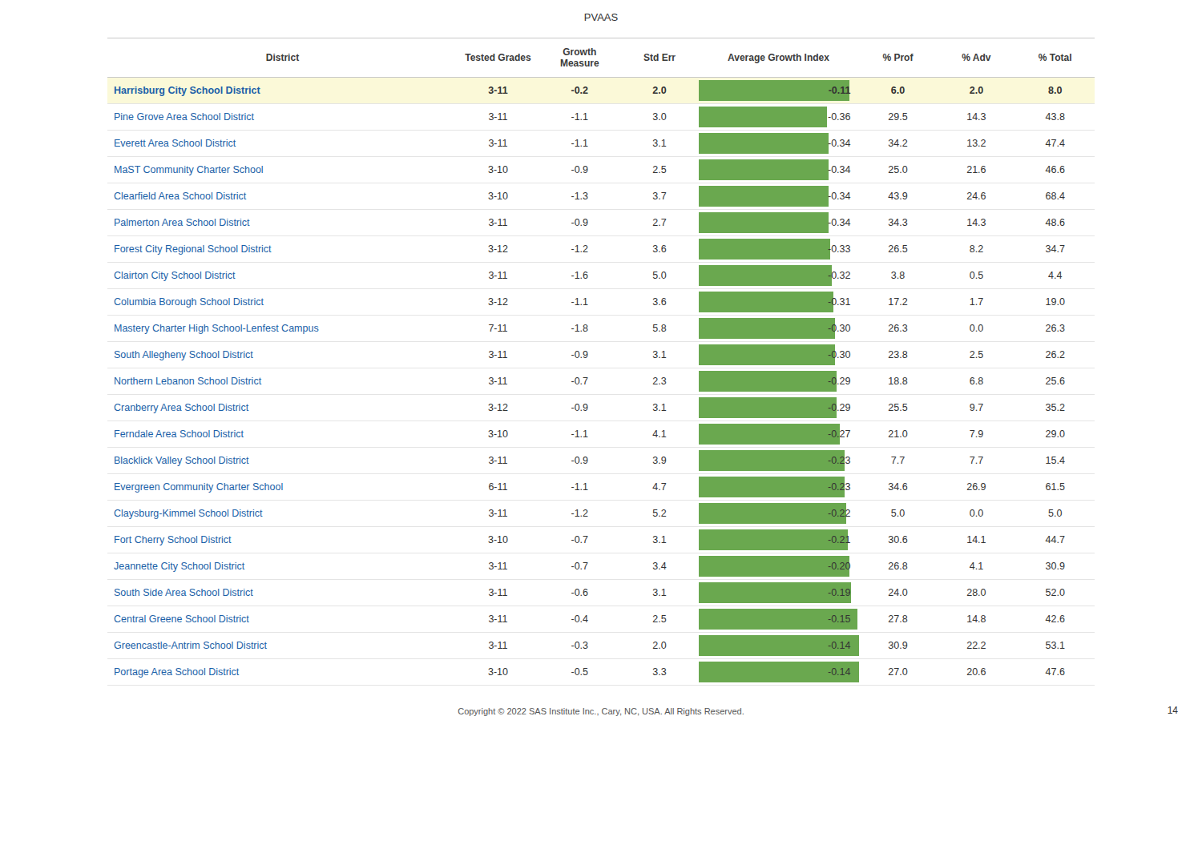PVAAS
| District | Tested Grades | Growth Measure | Std Err | Average Growth Index | % Prof | % Adv | % Total |
| --- | --- | --- | --- | --- | --- | --- | --- |
| Harrisburg City School District | 3-11 | -0.2 | 2.0 | -0.11 | 6.0 | 2.0 | 8.0 |
| Pine Grove Area School District | 3-11 | -1.1 | 3.0 | -0.36 | 29.5 | 14.3 | 43.8 |
| Everett Area School District | 3-11 | -1.1 | 3.1 | -0.34 | 34.2 | 13.2 | 47.4 |
| MaST Community Charter School | 3-10 | -0.9 | 2.5 | -0.34 | 25.0 | 21.6 | 46.6 |
| Clearfield Area School District | 3-10 | -1.3 | 3.7 | -0.34 | 43.9 | 24.6 | 68.4 |
| Palmerton Area School District | 3-11 | -0.9 | 2.7 | -0.34 | 34.3 | 14.3 | 48.6 |
| Forest City Regional School District | 3-12 | -1.2 | 3.6 | -0.33 | 26.5 | 8.2 | 34.7 |
| Clairton City School District | 3-11 | -1.6 | 5.0 | -0.32 | 3.8 | 0.5 | 4.4 |
| Columbia Borough School District | 3-12 | -1.1 | 3.6 | -0.31 | 17.2 | 1.7 | 19.0 |
| Mastery Charter High School-Lenfest Campus | 7-11 | -1.8 | 5.8 | -0.30 | 26.3 | 0.0 | 26.3 |
| South Allegheny School District | 3-11 | -0.9 | 3.1 | -0.30 | 23.8 | 2.5 | 26.2 |
| Northern Lebanon School District | 3-11 | -0.7 | 2.3 | -0.29 | 18.8 | 6.8 | 25.6 |
| Cranberry Area School District | 3-12 | -0.9 | 3.1 | -0.29 | 25.5 | 9.7 | 35.2 |
| Ferndale Area School District | 3-10 | -1.1 | 4.1 | -0.27 | 21.0 | 7.9 | 29.0 |
| Blacklick Valley School District | 3-11 | -0.9 | 3.9 | -0.23 | 7.7 | 7.7 | 15.4 |
| Evergreen Community Charter School | 6-11 | -1.1 | 4.7 | -0.23 | 34.6 | 26.9 | 61.5 |
| Claysburg-Kimmel School District | 3-11 | -1.2 | 5.2 | -0.22 | 5.0 | 0.0 | 5.0 |
| Fort Cherry School District | 3-10 | -0.7 | 3.1 | -0.21 | 30.6 | 14.1 | 44.7 |
| Jeannette City School District | 3-11 | -0.7 | 3.4 | -0.20 | 26.8 | 4.1 | 30.9 |
| South Side Area School District | 3-11 | -0.6 | 3.1 | -0.19 | 24.0 | 28.0 | 52.0 |
| Central Greene School District | 3-11 | -0.4 | 2.5 | -0.15 | 27.8 | 14.8 | 42.6 |
| Greencastle-Antrim School District | 3-11 | -0.3 | 2.0 | -0.14 | 30.9 | 22.2 | 53.1 |
| Portage Area School District | 3-10 | -0.5 | 3.3 | -0.14 | 27.0 | 20.6 | 47.6 |
Copyright © 2022 SAS Institute Inc., Cary, NC, USA. All Rights Reserved. 14